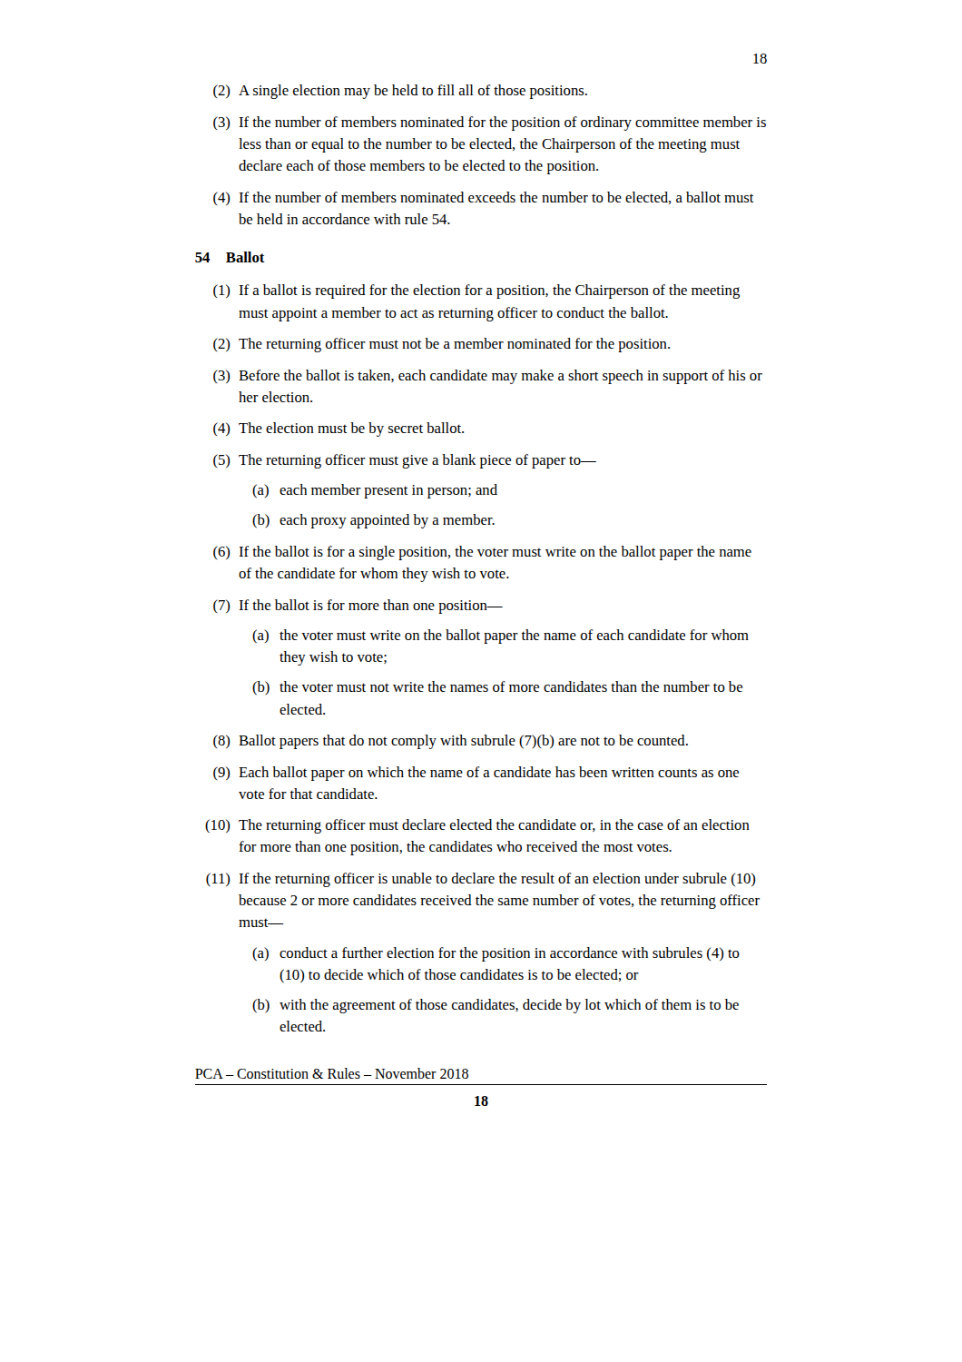18
(2) A single election may be held to fill all of those positions.
(3) If the number of members nominated for the position of ordinary committee member is less than or equal to the number to be elected, the Chairperson of the meeting must declare each of those members to be elected to the position.
(4) If the number of members nominated exceeds the number to be elected, a ballot must be held in accordance with rule 54.
54 Ballot
(1) If a ballot is required for the election for a position, the Chairperson of the meeting must appoint a member to act as returning officer to conduct the ballot.
(2) The returning officer must not be a member nominated for the position.
(3) Before the ballot is taken, each candidate may make a short speech in support of his or her election.
(4) The election must be by secret ballot.
(5) The returning officer must give a blank piece of paper to—
(a) each member present in person; and
(b) each proxy appointed by a member.
(6) If the ballot is for a single position, the voter must write on the ballot paper the name of the candidate for whom they wish to vote.
(7) If the ballot is for more than one position—
(a) the voter must write on the ballot paper the name of each candidate for whom they wish to vote;
(b) the voter must not write the names of more candidates than the number to be elected.
(8) Ballot papers that do not comply with subrule (7)(b) are not to be counted.
(9) Each ballot paper on which the name of a candidate has been written counts as one vote for that candidate.
(10) The returning officer must declare elected the candidate or, in the case of an election for more than one position, the candidates who received the most votes.
(11) If the returning officer is unable to declare the result of an election under subrule (10) because 2 or more candidates received the same number of votes, the returning officer must—
(a) conduct a further election for the position in accordance with subrules (4) to (10) to decide which of those candidates is to be elected; or
(b) with the agreement of those candidates, decide by lot which of them is to be elected.
PCA – Constitution & Rules – November 2018
18